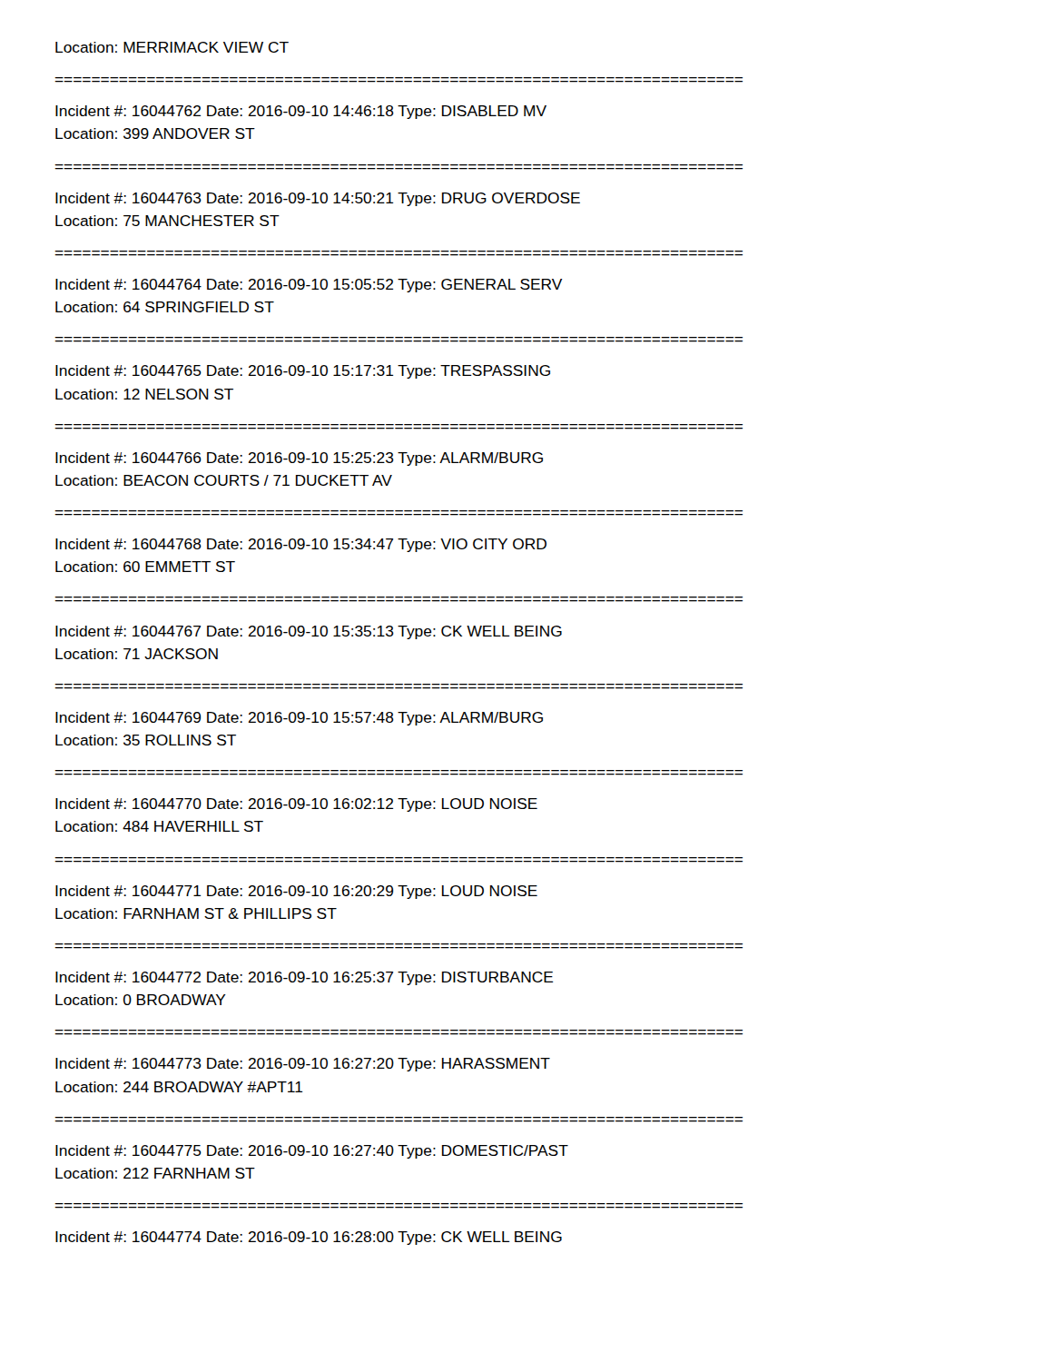Location: MERRIMACK VIEW CT
===========================================================================
Incident #: 16044762 Date: 2016-09-10 14:46:18 Type: DISABLED MV
Location: 399 ANDOVER ST
===========================================================================
Incident #: 16044763 Date: 2016-09-10 14:50:21 Type: DRUG OVERDOSE
Location: 75 MANCHESTER ST
===========================================================================
Incident #: 16044764 Date: 2016-09-10 15:05:52 Type: GENERAL SERV
Location: 64 SPRINGFIELD ST
===========================================================================
Incident #: 16044765 Date: 2016-09-10 15:17:31 Type: TRESPASSING
Location: 12 NELSON ST
===========================================================================
Incident #: 16044766 Date: 2016-09-10 15:25:23 Type: ALARM/BURG
Location: BEACON COURTS / 71 DUCKETT AV
===========================================================================
Incident #: 16044768 Date: 2016-09-10 15:34:47 Type: VIO CITY ORD
Location: 60 EMMETT ST
===========================================================================
Incident #: 16044767 Date: 2016-09-10 15:35:13 Type: CK WELL BEING
Location: 71 JACKSON
===========================================================================
Incident #: 16044769 Date: 2016-09-10 15:57:48 Type: ALARM/BURG
Location: 35 ROLLINS ST
===========================================================================
Incident #: 16044770 Date: 2016-09-10 16:02:12 Type: LOUD NOISE
Location: 484 HAVERHILL ST
===========================================================================
Incident #: 16044771 Date: 2016-09-10 16:20:29 Type: LOUD NOISE
Location: FARNHAM ST & PHILLIPS ST
===========================================================================
Incident #: 16044772 Date: 2016-09-10 16:25:37 Type: DISTURBANCE
Location: 0 BROADWAY
===========================================================================
Incident #: 16044773 Date: 2016-09-10 16:27:20 Type: HARASSMENT
Location: 244 BROADWAY #APT11
===========================================================================
Incident #: 16044775 Date: 2016-09-10 16:27:40 Type: DOMESTIC/PAST
Location: 212 FARNHAM ST
===========================================================================
Incident #: 16044774 Date: 2016-09-10 16:28:00 Type: CK WELL BEING